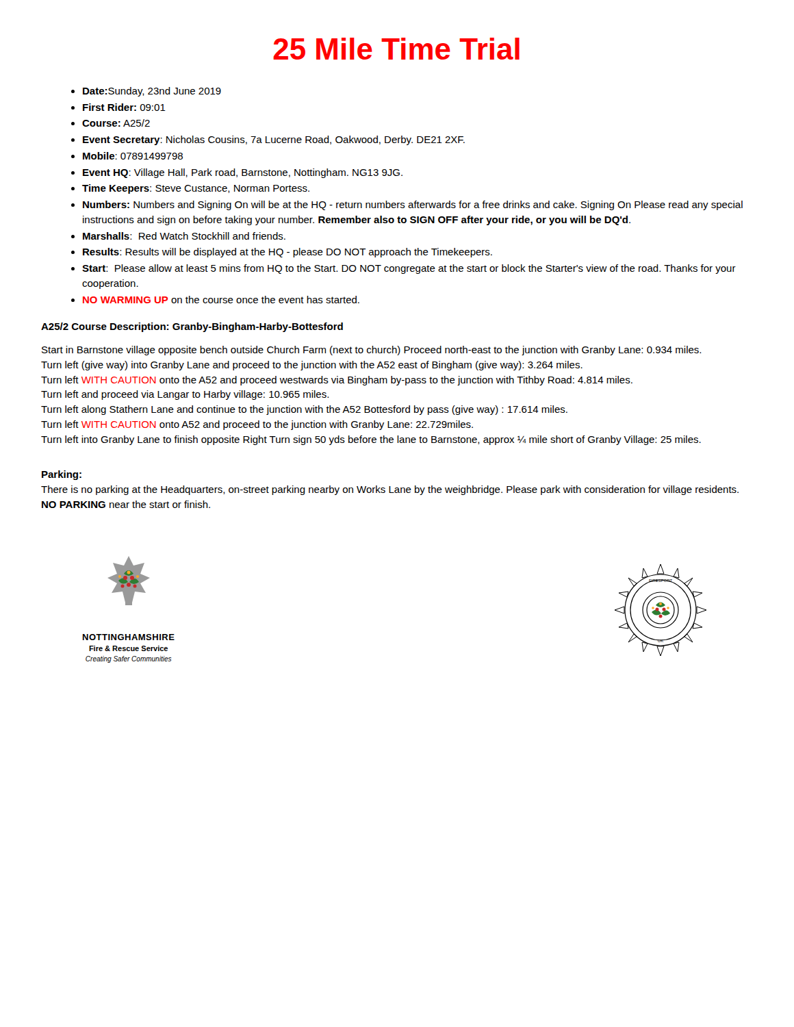25 Mile Time Trial
Date: Sunday, 23nd June 2019
First Rider: 09:01
Course: A25/2
Event Secretary: Nicholas Cousins, 7a Lucerne Road, Oakwood, Derby. DE21 2XF.
Mobile: 07891499798
Event HQ: Village Hall, Park road, Barnstone, Nottingham. NG13 9JG.
Time Keepers: Steve Custance, Norman Portess.
Numbers: Numbers and Signing On will be at the HQ - return numbers afterwards for a free drinks and cake. Signing On Please read any special instructions and sign on before taking your number. Remember also to SIGN OFF after your ride, or you will be DQ'd.
Marshalls: Red Watch Stockhill and friends.
Results: Results will be displayed at the HQ - please DO NOT approach the Timekeepers.
Start: Please allow at least 5 mins from HQ to the Start. DO NOT congregate at the start or block the Starter's view of the road. Thanks for your cooperation.
NO WARMING UP on the course once the event has started.
A25/2 Course Description: Granby-Bingham-Harby-Bottesford
Start in Barnstone village opposite bench outside Church Farm (next to church) Proceed north-east to the junction with Granby Lane: 0.934 miles.
Turn left (give way) into Granby Lane and proceed to the junction with the A52 east of Bingham (give way): 3.264 miles.
Turn left WITH CAUTION onto the A52 and proceed westwards via Bingham by-pass to the junction with Tithby Road: 4.814 miles.
Turn left and proceed via Langar to Harby village: 10.965 miles.
Turn left along Stathern Lane and continue to the junction with the A52 Bottesford by pass (give way) : 17.614 miles.
Turn left WITH CAUTION onto A52 and proceed to the junction with Granby Lane: 22.729miles.
Turn left into Granby Lane to finish opposite Right Turn sign 50 yds before the lane to Barnstone, approx ¼ mile short of Granby Village: 25 miles.
Parking:
There is no parking at the Headquarters, on-street parking nearby on Works Lane by the weighbridge. Please park with consideration for village residents. NO PARKING near the start or finish.
NOTTINGHAMSHIRE
Fire & Rescue Service
Creating Safer Communities
FIRESPORT UK